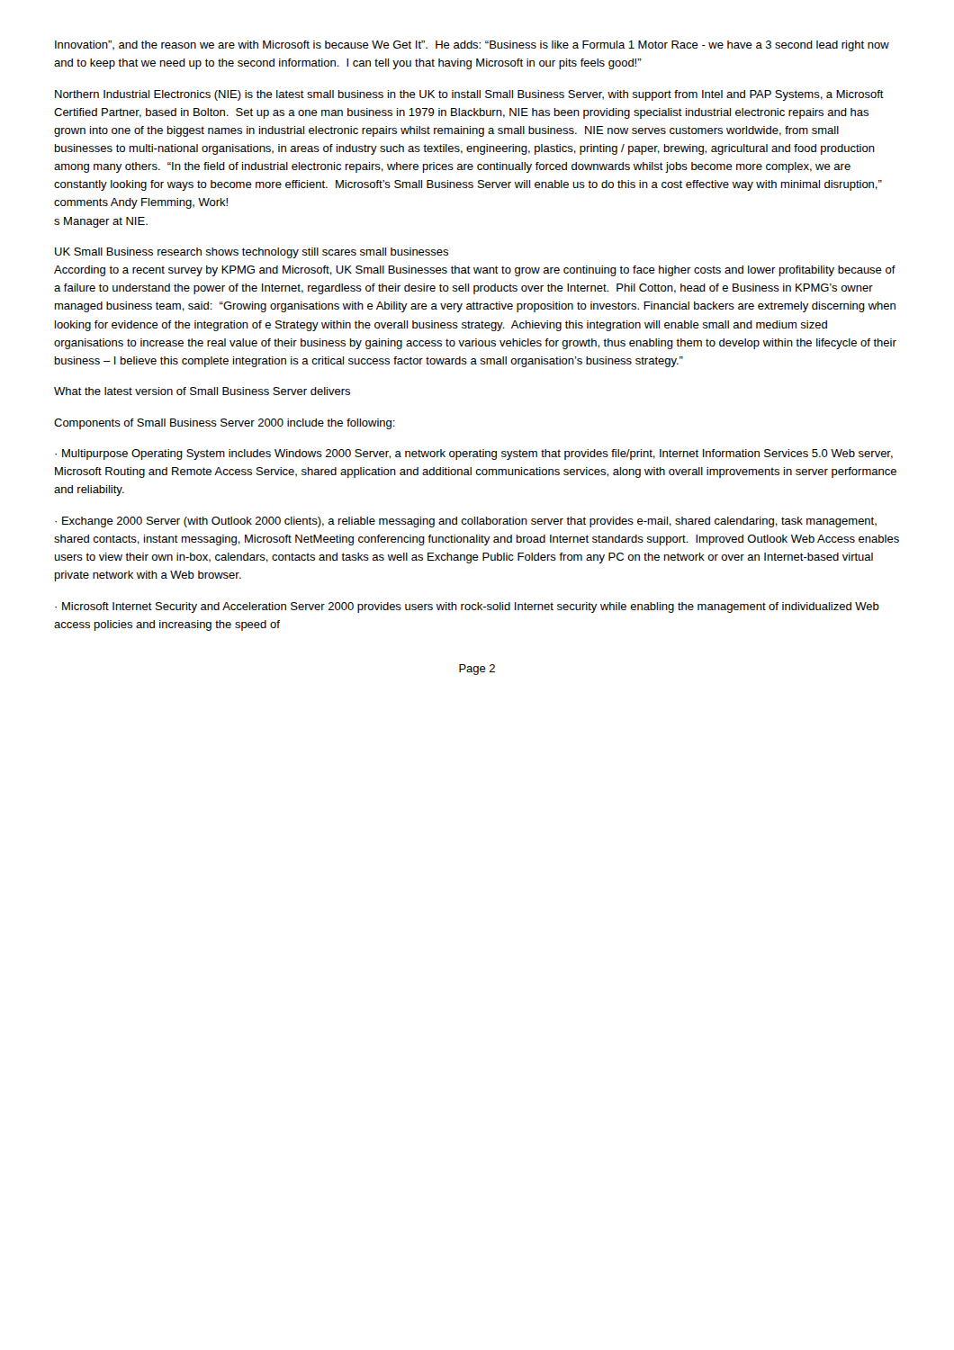Innovation”, and the reason we are with Microsoft is because We Get It”. He adds: “Business is like a Formula 1 Motor Race - we have a 3 second lead right now and to keep that we need up to the second information. I can tell you that having Microsoft in our pits feels good!”
Northern Industrial Electronics (NIE) is the latest small business in the UK to install Small Business Server, with support from Intel and PAP Systems, a Microsoft Certified Partner, based in Bolton. Set up as a one man business in 1979 in Blackburn, NIE has been providing specialist industrial electronic repairs and has grown into one of the biggest names in industrial electronic repairs whilst remaining a small business. NIE now serves customers worldwide, from small businesses to multi-national organisations, in areas of industry such as textiles, engineering, plastics, printing / paper, brewing, agricultural and food production among many others. “In the field of industrial electronic repairs, where prices are continually forced downwards whilst jobs become more complex, we are constantly looking for ways to become more efficient. Microsoft’s Small Business Server will enable us to do this in a cost effective way with minimal disruption,” comments Andy Flemming, Work!
s Manager at NIE.
UK Small Business research shows technology still scares small businesses
According to a recent survey by KPMG and Microsoft, UK Small Businesses that want to grow are continuing to face higher costs and lower profitability because of a failure to understand the power of the Internet, regardless of their desire to sell products over the Internet. Phil Cotton, head of e Business in KPMG’s owner managed business team, said: “Growing organisations with e Ability are a very attractive proposition to investors. Financial backers are extremely discerning when looking for evidence of the integration of e Strategy within the overall business strategy. Achieving this integration will enable small and medium sized organisations to increase the real value of their business by gaining access to various vehicles for growth, thus enabling them to develop within the lifecycle of their business – I believe this complete integration is a critical success factor towards a small organisation’s business strategy.”
What the latest version of Small Business Server delivers
Components of Small Business Server 2000 include the following:
· Multipurpose Operating System includes Windows 2000 Server, a network operating system that provides file/print, Internet Information Services 5.0 Web server, Microsoft Routing and Remote Access Service, shared application and additional communications services, along with overall improvements in server performance and reliability.
· Exchange 2000 Server (with Outlook 2000 clients), a reliable messaging and collaboration server that provides e-mail, shared calendaring, task management, shared contacts, instant messaging, Microsoft NetMeeting conferencing functionality and broad Internet standards support. Improved Outlook Web Access enables users to view their own in-box, calendars, contacts and tasks as well as Exchange Public Folders from any PC on the network or over an Internet-based virtual private network with a Web browser.
· Microsoft Internet Security and Acceleration Server 2000 provides users with rock-solid Internet security while enabling the management of individualized Web access policies and increasing the speed of
Page 2